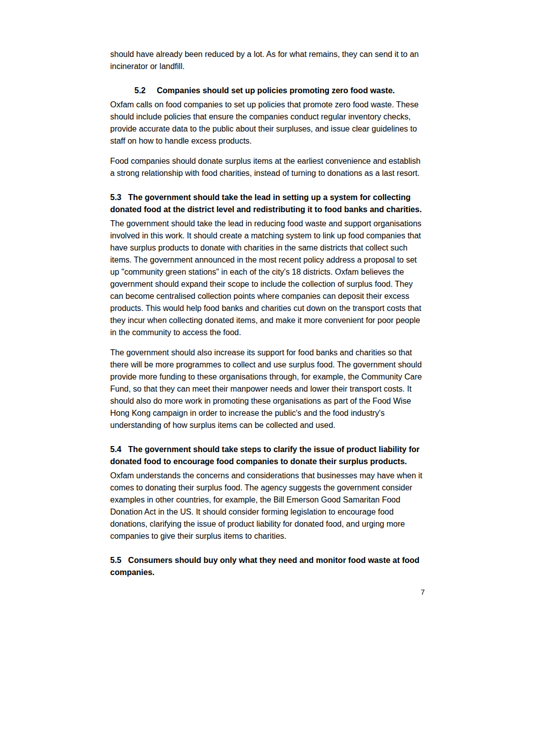should have already been reduced by a lot. As for what remains, they can send it to an incinerator or landfill.
5.2 Companies should set up policies promoting zero food waste.
Oxfam calls on food companies to set up policies that promote zero food waste. These should include policies that ensure the companies conduct regular inventory checks, provide accurate data to the public about their surpluses, and issue clear guidelines to staff on how to handle excess products.
Food companies should donate surplus items at the earliest convenience and establish a strong relationship with food charities, instead of turning to donations as a last resort.
5.3 The government should take the lead in setting up a system for collecting donated food at the district level and redistributing it to food banks and charities.
The government should take the lead in reducing food waste and support organisations involved in this work. It should create a matching system to link up food companies that have surplus products to donate with charities in the same districts that collect such items. The government announced in the most recent policy address a proposal to set up "community green stations" in each of the city's 18 districts. Oxfam believes the government should expand their scope to include the collection of surplus food. They can become centralised collection points where companies can deposit their excess products. This would help food banks and charities cut down on the transport costs that they incur when collecting donated items, and make it more convenient for poor people in the community to access the food.
The government should also increase its support for food banks and charities so that there will be more programmes to collect and use surplus food. The government should provide more funding to these organisations through, for example, the Community Care Fund, so that they can meet their manpower needs and lower their transport costs. It should also do more work in promoting these organisations as part of the Food Wise Hong Kong campaign in order to increase the public's and the food industry's understanding of how surplus items can be collected and used.
5.4 The government should take steps to clarify the issue of product liability for donated food to encourage food companies to donate their surplus products.
Oxfam understands the concerns and considerations that businesses may have when it comes to donating their surplus food. The agency suggests the government consider examples in other countries, for example, the Bill Emerson Good Samaritan Food Donation Act in the US. It should consider forming legislation to encourage food donations, clarifying the issue of product liability for donated food, and urging more companies to give their surplus items to charities.
5.5 Consumers should buy only what they need and monitor food waste at food companies.
7